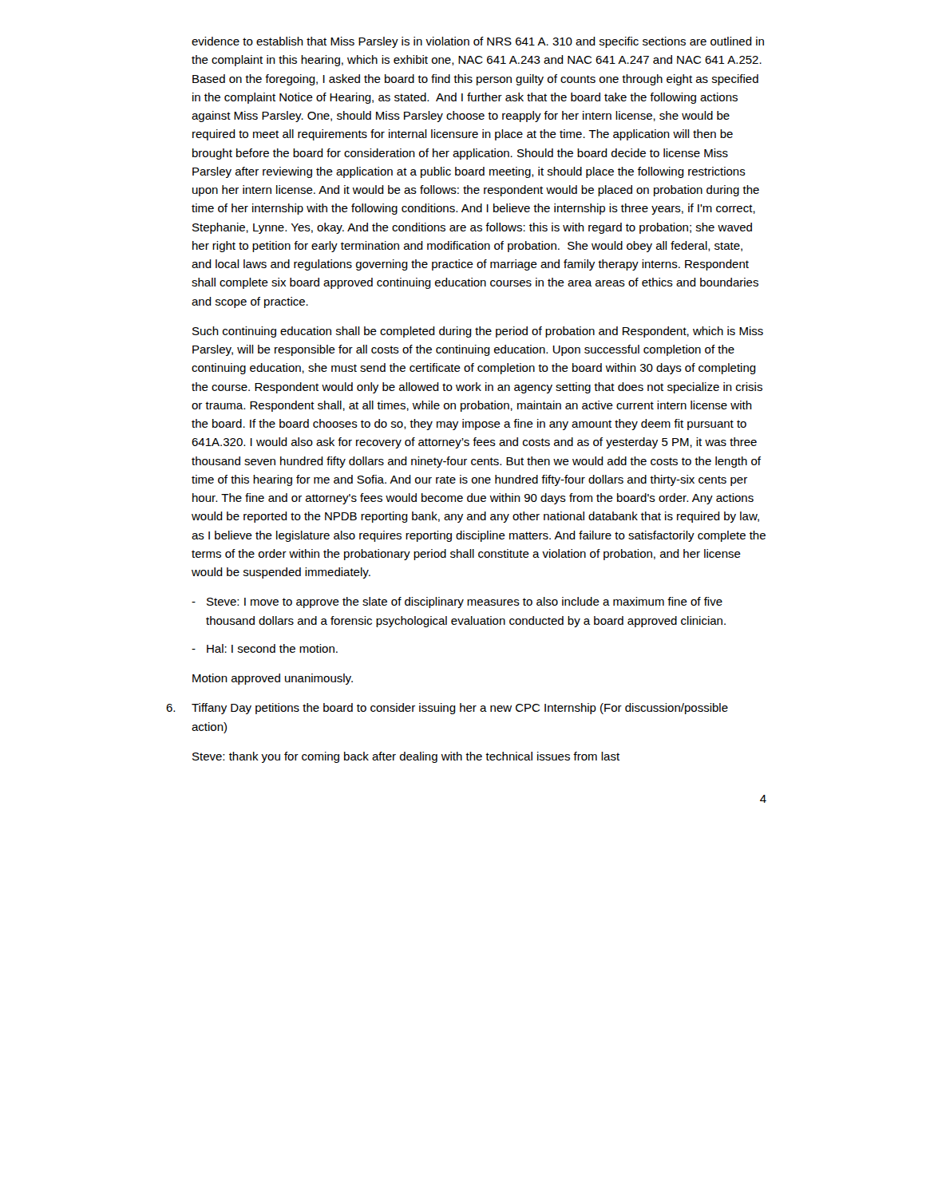evidence to establish that Miss Parsley is in violation of NRS 641 A. 310 and specific sections are outlined in the complaint in this hearing, which is exhibit one, NAC 641 A.243 and NAC 641 A.247 and NAC 641 A.252. Based on the foregoing, I asked the board to find this person guilty of counts one through eight as specified in the complaint Notice of Hearing, as stated. And I further ask that the board take the following actions against Miss Parsley. One, should Miss Parsley choose to reapply for her intern license, she would be required to meet all requirements for internal licensure in place at the time. The application will then be brought before the board for consideration of her application. Should the board decide to license Miss Parsley after reviewing the application at a public board meeting, it should place the following restrictions upon her intern license. And it would be as follows: the respondent would be placed on probation during the time of her internship with the following conditions. And I believe the internship is three years, if I'm correct, Stephanie, Lynne. Yes, okay. And the conditions are as follows: this is with regard to probation; she waved her right to petition for early termination and modification of probation. She would obey all federal, state, and local laws and regulations governing the practice of marriage and family therapy interns. Respondent shall complete six board approved continuing education courses in the area areas of ethics and boundaries and scope of practice.
Such continuing education shall be completed during the period of probation and Respondent, which is Miss Parsley, will be responsible for all costs of the continuing education. Upon successful completion of the continuing education, she must send the certificate of completion to the board within 30 days of completing the course. Respondent would only be allowed to work in an agency setting that does not specialize in crisis or trauma. Respondent shall, at all times, while on probation, maintain an active current intern license with the board. If the board chooses to do so, they may impose a fine in any amount they deem fit pursuant to 641A.320. I would also ask for recovery of attorney’s fees and costs and as of yesterday 5 PM, it was three thousand seven hundred fifty dollars and ninety-four cents. But then we would add the costs to the length of time of this hearing for me and Sofia. And our rate is one hundred fifty-four dollars and thirty-six cents per hour. The fine and or attorney's fees would become due within 90 days from the board's order. Any actions would be reported to the NPDB reporting bank, any and any other national databank that is required by law, as I believe the legislature also requires reporting discipline matters. And failure to satisfactorily complete the terms of the order within the probationary period shall constitute a violation of probation, and her license would be suspended immediately.
Steve: I move to approve the slate of disciplinary measures to also include a maximum fine of five thousand dollars and a forensic psychological evaluation conducted by a board approved clinician.
Hal: I second the motion.
Motion approved unanimously.
6. Tiffany Day petitions the board to consider issuing her a new CPC Internship (For discussion/possible action)
Steve: thank you for coming back after dealing with the technical issues from last
4